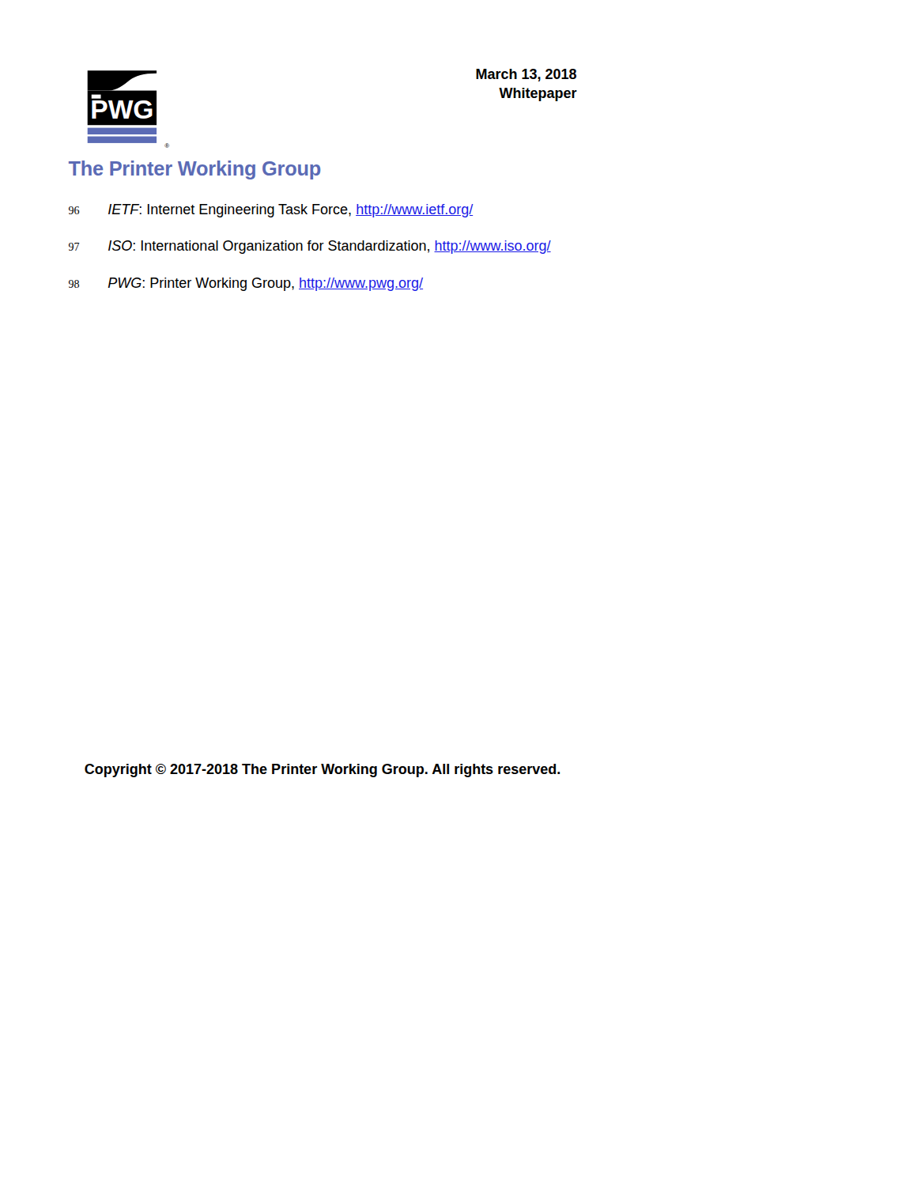March 13, 2018
Whitepaper
PWG ®
The Printer Working Group
96
IETF: Internet Engineering Task Force, http://www.ietf.org/
97
ISO: International Organization for Standardization, http://www.iso.org/
98
PWG: Printer Working Group, http://www.pwg.org/
Copyright © 2017-2018 The Printer Working Group. All rights reserved.